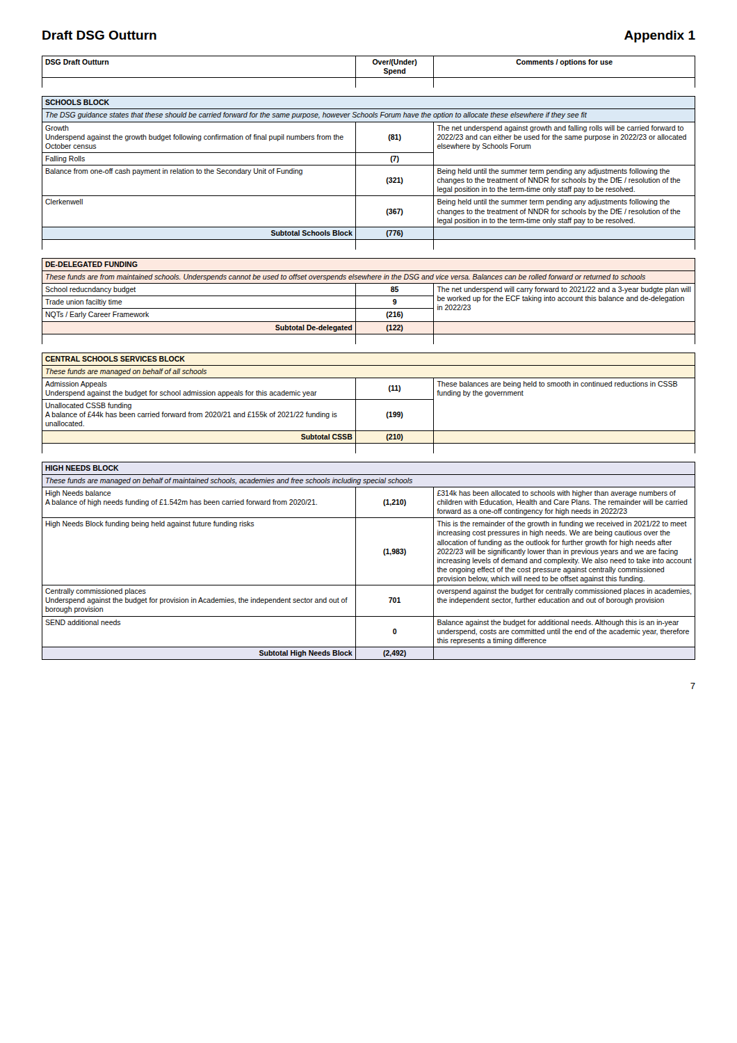Draft DSG Outturn
Appendix 1
| DSG Draft Outturn | Over/(Under) Spend | Comments / options for use |
| --- | --- | --- |
| SCHOOLS BLOCK |
| The DSG guidance states that these should be carried forward for the same purpose, however Schools Forum have the option to allocate these elsewhere if they see fit |
| Growth Underspend against the growth budget following confirmation of final pupil numbers from the October census | (81) | The net underspend against growth and falling rolls will be carried forward to 2022/23 and can either be used for the same purpose in 2022/23 or allocated elsewhere by Schools Forum |
| Falling Rolls | (7) |
| Balance from one-off cash payment in relation to the Secondary Unit of Funding | (321) | Being held until the summer term pending any adjustments following the changes to the treatment of NNDR for schools by the DfE / resolution of the legal position in to the term-time only staff pay to be resolved. |
| Clerkenwell | (367) | Being held until the summer term pending any adjustments following the changes to the treatment of NNDR for schools by the DfE / resolution of the legal position in to the term-time only staff pay to be resolved. |
| Subtotal Schools Block | (776) | |
| DE-DELEGATED FUNDING |
| These funds are from maintained schools. Underspends cannot be used to offset overspends elsewhere in the DSG and vice versa. Balances can be rolled forward or returned to schools |
| School reducndancy budget | 85 | The net underspend will carry forward to 2021/22 and a 3-year budgte plan will be worked up for the ECF taking into account this balance and de-delegation in 2022/23 |
| Trade union faciltiy time | 9 |
| NQTs / Early Career Framework | (216) |
| Subtotal De-delegated | (122) | |
| CENTRAL SCHOOLS SERVICES BLOCK |
| These funds are managed on behalf of all schools |
| Admission Appeals Underspend against the budget for school admission appeals for this academic year | (11) | These balances are being held to smooth in continued reductions in CSSB funding by the government |
| Unallocated CSSB funding A balance of £44k has been carried forward from 2020/21 and £155k of 2021/22 funding is unallocated. | (199) |
| Subtotal CSSB | (210) | |
| HIGH NEEDS BLOCK |
| These funds are managed on behalf of maintained schools, academies and free schools including special schools |
| High Needs balance A balance of high needs funding of £1.542m has been carried forward from 2020/21. | (1,210) | £314k has been allocated to schools with higher than average numbers of children with Education, Health and Care Plans. The remainder will be carried forward as a one-off contingency for high needs in 2022/23 |
| High Needs Block funding being held against future funding risks | (1,983) | This is the remainder of the growth in funding we received in 2021/22 to meet increasing cost pressures in high needs. We are being cautious over the allocation of funding as the outlook for further growth for high needs after 2022/23 will be significantly lower than in previous years and we are facing increasing levels of demand and complexity. We also need to take into account the ongoing effect of the cost pressure against centrally commissioned provision below, which will need to be offset against this funding. |
| Centrally commissioned places Underspend against the budget for provision in Academies, the independent sector and out of borough provision | 701 | overspend against the budget for centrally commissioned places in academies, the independent sector, further education and out of borough provision |
| SEND additional needs | 0 | Balance against the budget for additional needs. Although this is an in-year underspend, costs are committed until the end of the academic year, therefore this represents a timing difference |
| Subtotal High Needs Block | (2,492) | |
7